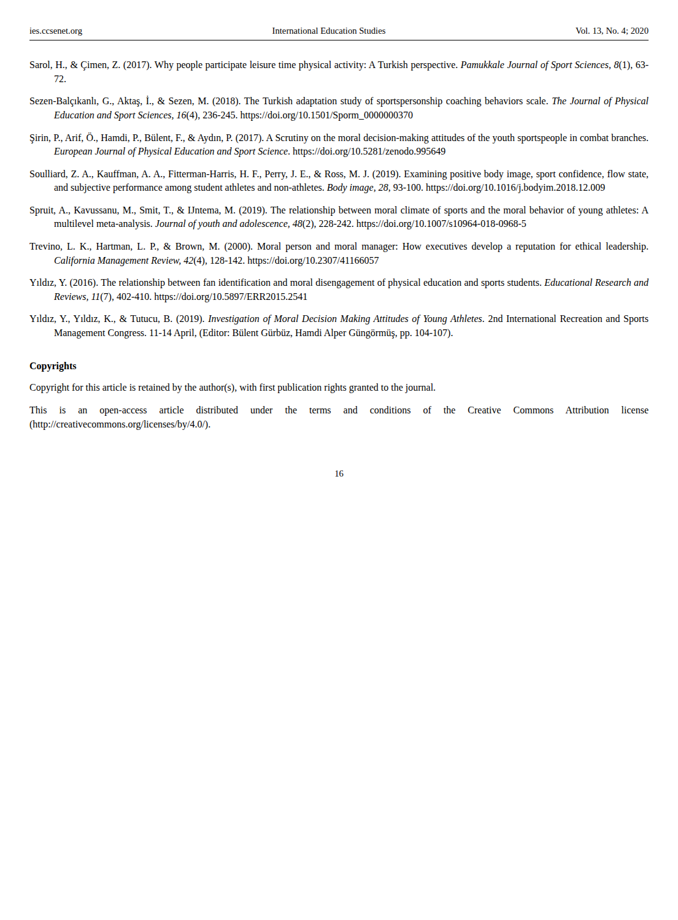ies.ccsenet.org International Education Studies Vol. 13, No. 4; 2020
Sarol, H., & Çimen, Z. (2017). Why people participate leisure time physical activity: A Turkish perspective. Pamukkale Journal of Sport Sciences, 8(1), 63-72.
Sezen-Balçıkanlı, G., Aktaş, İ., & Sezen, M. (2018). The Turkish adaptation study of sportspersonship coaching behaviors scale. The Journal of Physical Education and Sport Sciences, 16(4), 236-245. https://doi.org/10.1501/Sporm_0000000370
Şirin, P., Arif, Ö., Hamdi, P., Bülent, F., & Aydın, P. (2017). A Scrutiny on the moral decision-making attitudes of the youth sportspeople in combat branches. European Journal of Physical Education and Sport Science. https://doi.org/10.5281/zenodo.995649
Soulliard, Z. A., Kauffman, A. A., Fitterman-Harris, H. F., Perry, J. E., & Ross, M. J. (2019). Examining positive body image, sport confidence, flow state, and subjective performance among student athletes and non-athletes. Body image, 28, 93-100. https://doi.org/10.1016/j.bodyim.2018.12.009
Spruit, A., Kavussanu, M., Smit, T., & IJntema, M. (2019). The relationship between moral climate of sports and the moral behavior of young athletes: A multilevel meta-analysis. Journal of youth and adolescence, 48(2), 228-242. https://doi.org/10.1007/s10964-018-0968-5
Trevino, L. K., Hartman, L. P., & Brown, M. (2000). Moral person and moral manager: How executives develop a reputation for ethical leadership. California Management Review, 42(4), 128-142. https://doi.org/10.2307/41166057
Yıldız, Y. (2016). The relationship between fan identification and moral disengagement of physical education and sports students. Educational Research and Reviews, 11(7), 402-410. https://doi.org/10.5897/ERR2015.2541
Yıldız, Y., Yıldız, K., & Tutucu, B. (2019). Investigation of Moral Decision Making Attitudes of Young Athletes. 2nd International Recreation and Sports Management Congress. 11-14 April, (Editor: Bülent Gürbüz, Hamdi Alper Güngörmüş, pp. 104-107).
Copyrights
Copyright for this article is retained by the author(s), with first publication rights granted to the journal.
This is an open-access article distributed under the terms and conditions of the Creative Commons Attribution license (http://creativecommons.org/licenses/by/4.0/).
16